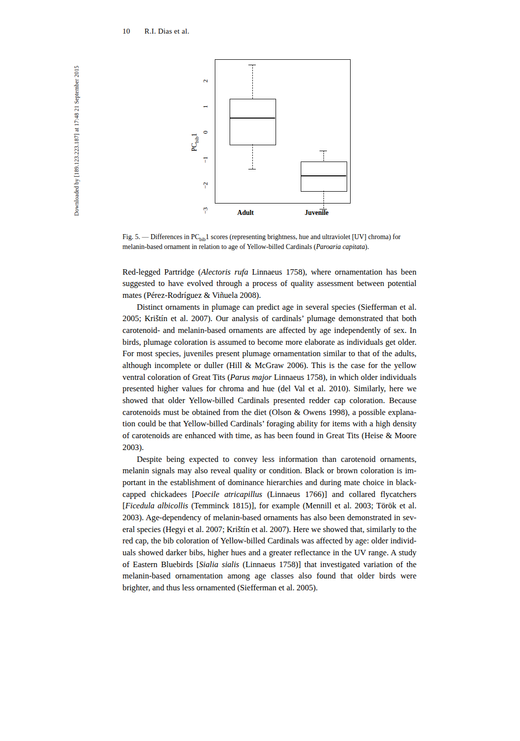Downloaded by [189.123.223.187] at 17:48 21 September 2015
10 R.I. Dias et al.
PCbib1
2
1
0
−1
−2
−3
Adult
Juvenile
Fig. 5. — Differences in PCbib1 scores (representing brightness, hue and ultraviolet [UV] chroma) for melanin-based ornament in relation to age of Yellow-billed Cardinals (Paroaria capitata).
Red-legged Partridge (Alectoris rufa Linnaeus 1758), where ornamentation has been suggested to have evolved through a process of quality assessment between potential mates (Pérez-Rodríguez & Viñuela 2008).
Distinct ornaments in plumage can predict age in several species (Siefferman et al. 2005; Krištín et al. 2007). Our analysis of cardinals’ plumage demonstrated that both carotenoid- and melanin-based ornaments are affected by age independently of sex. In birds, plumage coloration is assumed to become more elaborate as individuals get older. For most species, juveniles present plumage ornamentation similar to that of the adults, although incomplete or duller (Hill & McGraw 2006). This is the case for the yellow ventral coloration of Great Tits (Parus major Linnaeus 1758), in which older individuals presented higher values for chroma and hue (del Val et al. 2010). Similarly, here we showed that older Yellow-billed Cardinals presented redder cap coloration. Because carotenoids must be obtained from the diet (Olson & Owens 1998), a possible explanation could be that Yellow-billed Cardinals’ foraging ability for items with a high density of carotenoids are enhanced with time, as has been found in Great Tits (Heise & Moore 2003).
Despite being expected to convey less information than carotenoid ornaments, melanin signals may also reveal quality or condition. Black or brown coloration is important in the establishment of dominance hierarchies and during mate choice in black-capped chickadees [Poecile atricapillus (Linnaeus 1766)] and collared flycatchers [Ficedula albicollis (Temminck 1815)], for example (Mennill et al. 2003; Török et al. 2003). Age-dependency of melanin-based ornaments has also been demonstrated in several species (Hegyi et al. 2007; Krištín et al. 2007). Here we showed that, similarly to the red cap, the bib coloration of Yellow-billed Cardinals was affected by age: older individuals showed darker bibs, higher hues and a greater reflectance in the UV range. A study of Eastern Bluebirds [Sialia sialis (Linnaeus 1758)] that investigated variation of the melanin-based ornamentation among age classes also found that older birds were brighter, and thus less ornamented (Siefferman et al. 2005).